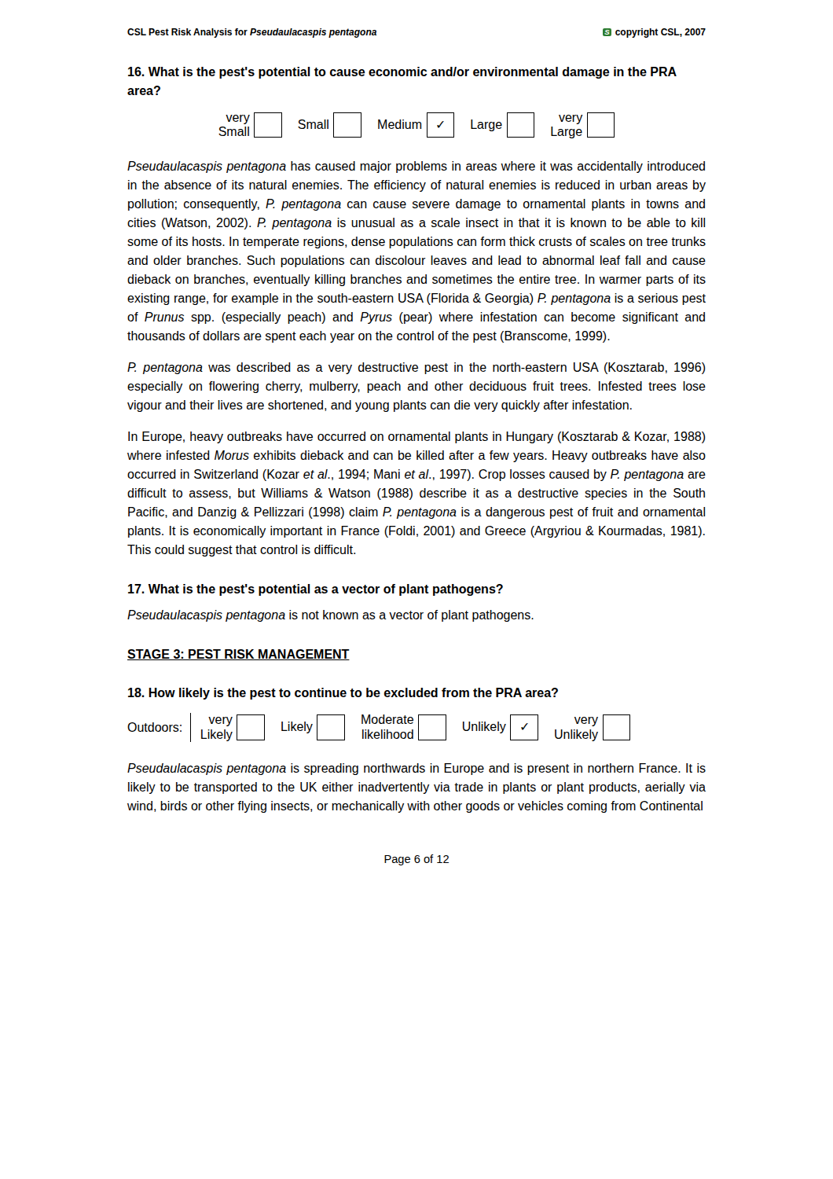CSL Pest Risk Analysis for Pseudaulacaspis pentagona
Scopyright CSL, 2007
16. What is the pest's potential to cause economic and/or environmental damage in the PRA area?
very
Small Small Medium Large very
Large
Pseudaulacaspis pentagona has caused major problems in areas where it was accidentally introduced in the absence of its natural enemies. The efficiency of natural enemies is reduced in urban areas by pollution; consequently, P. pentagona can cause severe damage to ornamental plants in towns and cities (Watson, 2002). P. pentagona is unusual as a scale insect in that it is known to be able to kill some of its hosts. In temperate regions, dense populations can form thick crusts of scales on tree trunks and older branches. Such populations can discolour leaves and lead to abnormal leaf fall and cause dieback on branches, eventually killing branches and sometimes the entire tree. In warmer parts of its existing range, for example in the south-eastern USA (Florida & Georgia) P. pentagona is a serious pest of Prunus spp. (especially peach) and Pyrus (pear) where infestation can become significant and thousands of dollars are spent each year on the control of the pest (Branscome, 1999).
P. pentagona was described as a very destructive pest in the north-eastern USA (Kosztarab, 1996) especially on flowering cherry, mulberry, peach and other deciduous fruit trees. Infested trees lose vigour and their lives are shortened, and young plants can die very quickly after infestation.
In Europe, heavy outbreaks have occurred on ornamental plants in Hungary (Kosztarab & Kozar, 1988) where infested Morus exhibits dieback and can be killed after a few years. Heavy outbreaks have also occurred in Switzerland (Kozar et al., 1994; Mani et al., 1997). Crop losses caused by P. pentagona are difficult to assess, but Williams & Watson (1988) describe it as a destructive species in the South Pacific, and Danzig & Pellizzari (1998) claim P. pentagona is a dangerous pest of fruit and ornamental plants. It is economically important in France (Foldi, 2001) and Greece (Argyriou & Kourmadas, 1981). This could suggest that control is difficult.
17. What is the pest's potential as a vector of plant pathogens?
Pseudaulacaspis pentagona is not known as a vector of plant pathogens.
STAGE 3: PEST RISK MANAGEMENT
18. How likely is the pest to continue to be excluded from the PRA area?
Outdoors: very
Likely Likely Moderate
likelihood Unlikely very
Unlikely
Pseudaulacaspis pentagona is spreading northwards in Europe and is present in northern France. It is likely to be transported to the UK either inadvertently via trade in plants or plant products, aerially via wind, birds or other flying insects, or mechanically with other goods or vehicles coming from Continental
Page 6 of 12